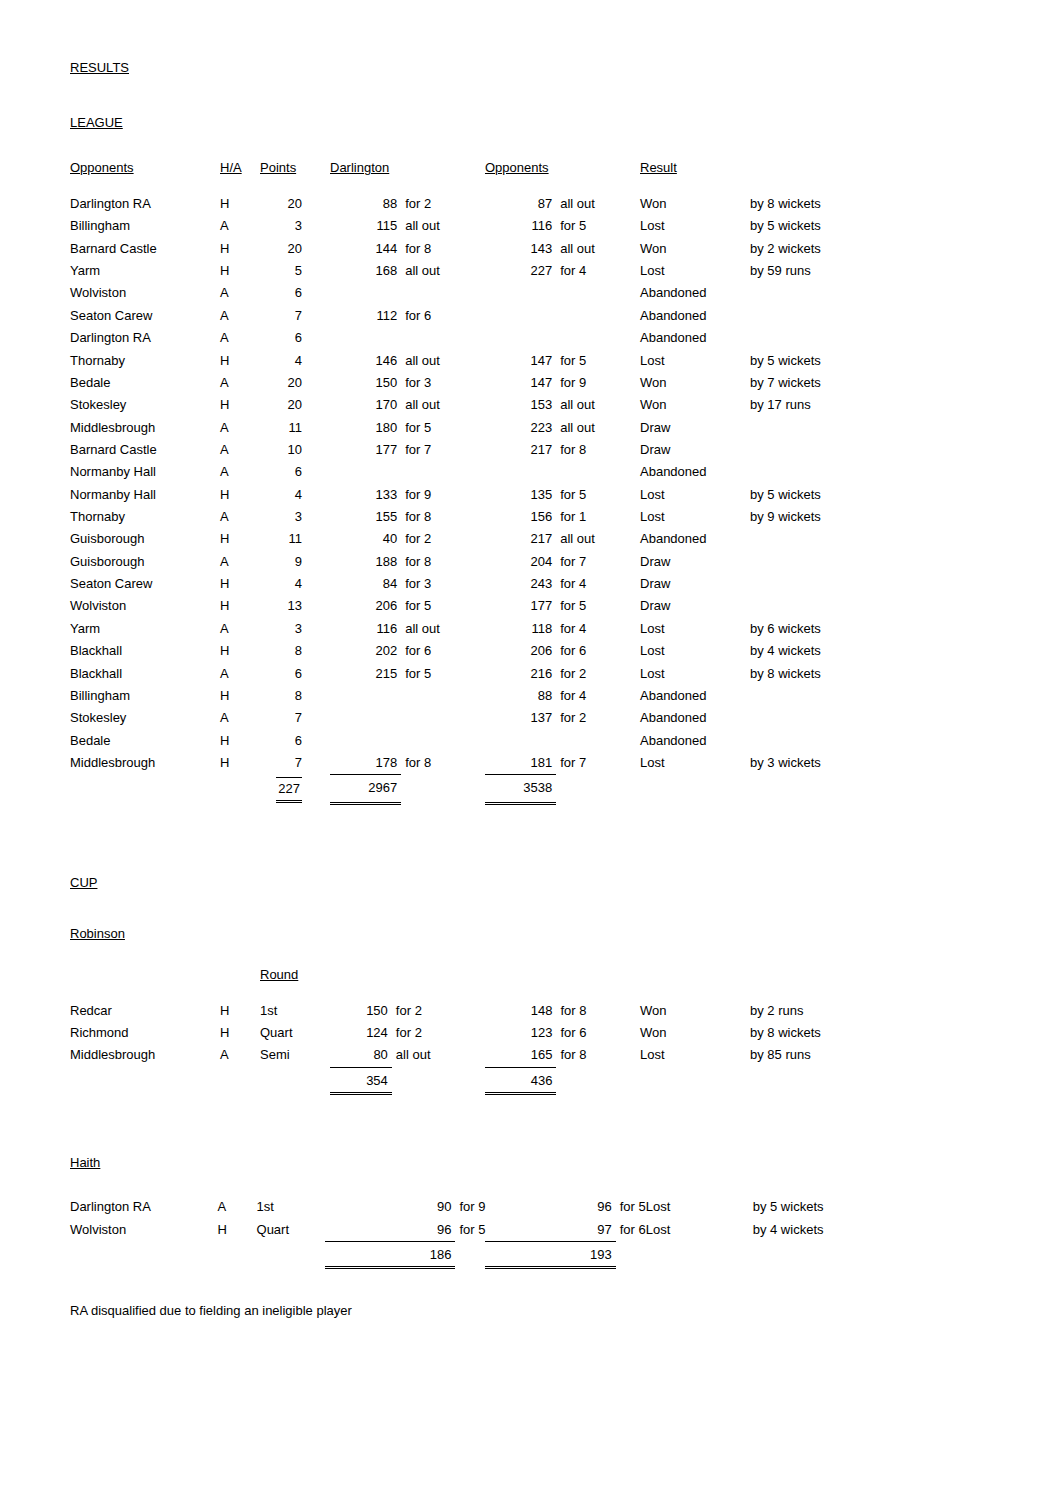RESULTS
LEAGUE
| Opponents | H/A | Points | Darlington | Opponents | Result | |
| --- | --- | --- | --- | --- | --- | --- |
| Darlington RA | H | 20 | 88 | for 2 | 87 | all out | Won | by 8 wickets |
| Billingham | A | 3 | 115 | all out | 116 | for 5 | Lost | by 5 wickets |
| Barnard Castle | H | 20 | 144 | for 8 | 143 | all out | Won | by 2 wickets |
| Yarm | H | 5 | 168 | all out | 227 | for 4 | Lost | by 59 runs |
| Wolviston | A | 6 | | | | | Abandoned | |
| Seaton Carew | A | 7 | 112 | for 6 | | | Abandoned | |
| Darlington RA | A | 6 | | | | | Abandoned | |
| Thornaby | H | 4 | 146 | all out | 147 | for 5 | Lost | by 5 wickets |
| Bedale | A | 20 | 150 | for 3 | 147 | for 9 | Won | by 7 wickets |
| Stokesley | H | 20 | 170 | all out | 153 | all out | Won | by 17 runs |
| Middlesbrough | A | 11 | 180 | for 5 | 223 | all out | Draw | |
| Barnard Castle | A | 10 | 177 | for 7 | 217 | for 8 | Draw | |
| Normanby Hall | A | 6 | | | | | Abandoned | |
| Normanby Hall | H | 4 | 133 | for 9 | 135 | for 5 | Lost | by 5 wickets |
| Thornaby | A | 3 | 155 | for 8 | 156 | for 1 | Lost | by 9 wickets |
| Guisborough | H | 11 | 40 | for 2 | 217 | all out | Abandoned | |
| Guisborough | A | 9 | 188 | for 8 | 204 | for 7 | Draw | |
| Seaton Carew | H | 4 | 84 | for 3 | 243 | for 4 | Draw | |
| Wolviston | H | 13 | 206 | for 5 | 177 | for 5 | Draw | |
| Yarm | A | 3 | 116 | all out | 118 | for 4 | Lost | by 6 wickets |
| Blackhall | H | 8 | 202 | for 6 | 206 | for 6 | Lost | by 4 wickets |
| Blackhall | A | 6 | 215 | for 5 | 216 | for 2 | Lost | by 8 wickets |
| Billingham | H | 8 | | | 88 | for 4 | Abandoned | |
| Stokesley | A | 7 | | | 137 | for 2 | Abandoned | |
| Bedale | H | 6 | | | | | Abandoned | |
| Middlesbrough | H | 7 | 178 | for 8 | 181 | for 7 | Lost | by 3 wickets |
| | | 227 | 2967 | | 3538 | | | |
CUP
Robinson
| | | Round | | | | |
| --- | --- | --- | --- | --- | --- | --- |
| Redcar | H | 1st | 150 | for 2 | 148 | for 8 | Won | by 2 runs |
| Richmond | H | Quart | 124 | for 2 | 123 | for 6 | Won | by 8 wickets |
| Middlesbrough | A | Semi | 80 | all out | 165 | for 8 | Lost | by 85 runs |
| | | | 354 | | 436 | | | |
Haith
| Darlington RA | A | 1st | 90 | for 9 | 96 | for 5 | Lost | by 5 wickets |
| Wolviston | H | Quart | 96 | for 5 | 97 | for 6 | Lost | by 4 wickets |
| | | | 186 | | 193 | | | |
RA disqualified due to fielding an ineligible player